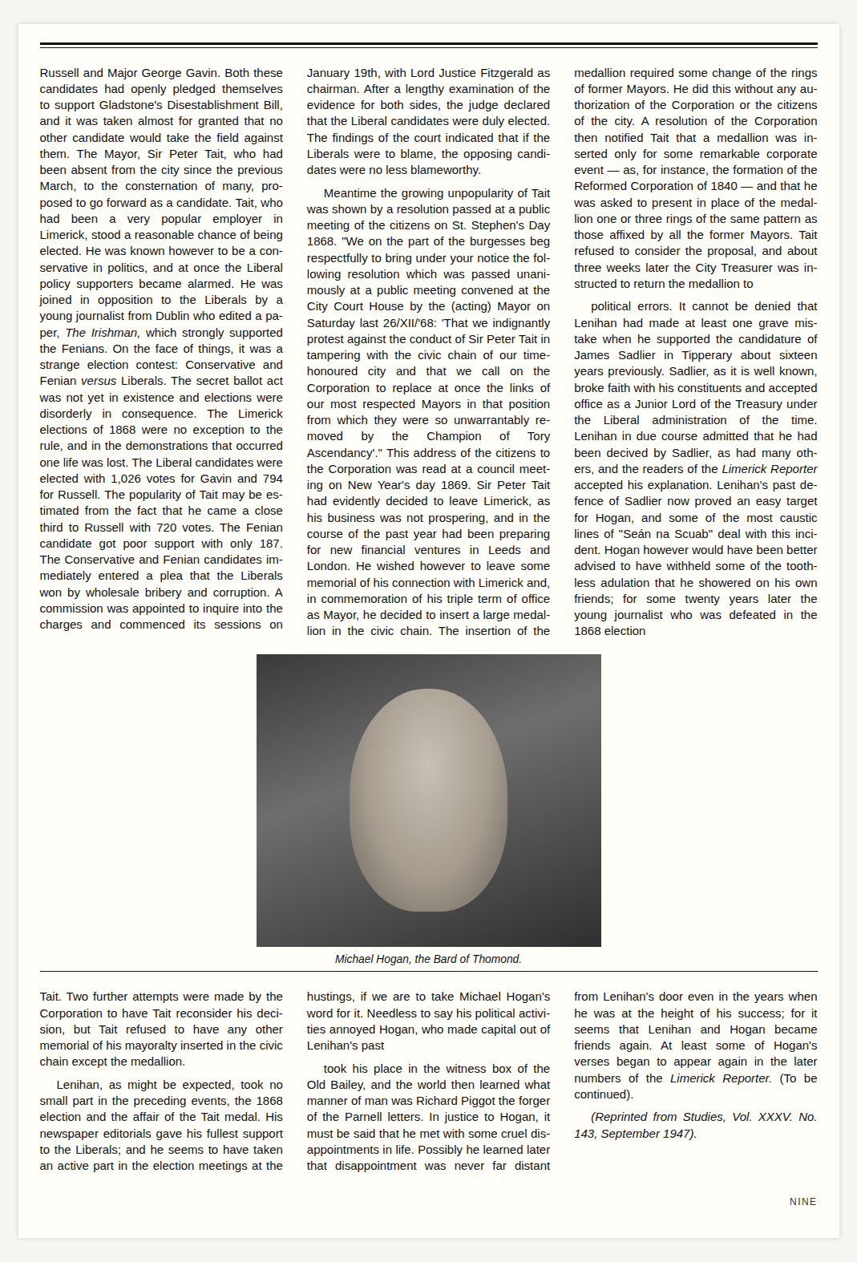Russell and Major George Gavin. Both these candidates had openly pledged themselves to support Gladstone's Disestablishment Bill, and it was taken almost for granted that no other candidate would take the field against them. The Mayor, Sir Peter Tait, who had been absent from the city since the previous March, to the consternation of many, proposed to go forward as a candidate. Tait, who had been a very popular employer in Limerick, stood a reasonable chance of being elected. He was known however to be a conservative in politics, and at once the Liberal policy supporters became alarmed. He was joined in opposition to the Liberals by a young journalist from Dublin who edited a paper, The Irishman, which strongly supported the Fenians. On the face of things, it was a strange election contest: Conservative and Fenian versus Liberals. The secret ballot act was not yet in existence and elections were disorderly in consequence. The Limerick elections of 1868 were no exception to the rule, and in the demonstrations that occurred one life was lost. The Liberal candidates were elected with 1,026 votes for Gavin and 794 for Russell. The popularity of Tait may be estimated from the fact that he came a close third to Russell with 720 votes. The Fenian candidate got poor support with only 187. The Conservative and Fenian candidates immediately entered a plea that the Liberals won by wholesale bribery and corruption. A commission was appointed to inquire into the charges and commenced its sessions on January 19th, with Lord Justice Fitzgerald as chairman. After a lengthy examination of the evidence for both sides, the judge declared that the Liberal candidates were duly elected. The findings of the court indicated that if the Liberals were to blame, the opposing candidates were no less blameworthy.
Meantime the growing unpopularity of Tait was shown by a resolution passed at a public meeting of the citizens on St. Stephen's Day 1868. "We on the part of the burgesses beg respectfully to bring under your notice the following resolution which was passed unanimously at a public meeting convened at the City Court House by the (acting) Mayor on Saturday last 26/XII/'68: 'That we indignantly protest against the conduct of Sir Peter Tait in tampering with the civic chain of our time-honoured city and that we call on the Corporation to replace at once the links of our most respected Mayors in that position from which they were so unwarrantably removed by the Champion of Tory Ascendancy'." This address of the citizens to the Corporation was read at a council meeting on New Year's day 1869. Sir Peter Tait had evidently decided to leave Limerick, as his business was not prospering, and in the course of the past year had been preparing for new financial ventures in Leeds and London. He wished however to leave some memorial of his connection with Limerick and, in commemoration of his triple term of office as Mayor, he decided to insert a large medallion in the civic chain. The insertion of the medallion required some change of the rings of former Mayors. He did this without any authorization of the Corporation or the citizens of the city. A resolution of the Corporation then notified Tait that a medallion was inserted only for some remarkable corporate event — as, for instance, the formation of the Reformed Corporation of 1840 — and that he was asked to present in place of the medallion one or three rings of the same pattern as those affixed by all the former Mayors. Tait refused to consider the proposal, and about three weeks later the City Treasurer was instructed to return the medallion to
political errors. It cannot be denied that Lenihan had made at least one grave mistake when he supported the candidature of James Sadlier in Tipperary about sixteen years previously. Sadlier, as it is well known, broke faith with his constituents and accepted office as a Junior Lord of the Treasury under the Liberal administration of the time. Lenihan in due course admitted that he had been decived by Sadlier, as had many others, and the readers of the Limerick Reporter accepted his explanation. Lenihan's past defence of Sadlier now proved an easy target for Hogan, and some of the most caustic lines of "Seán na Scuab" deal with this incident. Hogan however would have been better advised to have withheld some of the toothless adulation that he showered on his own friends; for some twenty years later the young journalist who was defeated in the 1868 election
Michael Hogan, the Bard of Thomond.
Tait. Two further attempts were made by the Corporation to have Tait reconsider his decision, but Tait refused to have any other memorial of his mayoralty inserted in the civic chain except the medallion.
Lenihan, as might be expected, took no small part in the preceding events, the 1868 election and the affair of the Tait medal. His newspaper editorials gave his fullest support to the Liberals; and he seems to have taken an active part in the election meetings at the hustings, if we are to take Michael Hogan's word for it. Needless to say his political activities annoyed Hogan, who made capital out of Lenihan's past
took his place in the witness box of the Old Bailey, and the world then learned what manner of man was Richard Piggot the forger of the Parnell letters. In justice to Hogan, it must be said that he met with some cruel disappointments in life. Possibly he learned later that disappointment was never far distant from Lenihan's door even in the years when he was at the height of his success; for it seems that Lenihan and Hogan became friends again. At least some of Hogan's verses began to appear again in the later numbers of the Limerick Reporter. (To be continued).
(Reprinted from Studies, Vol. XXXV. No. 143, September 1947).
NINE